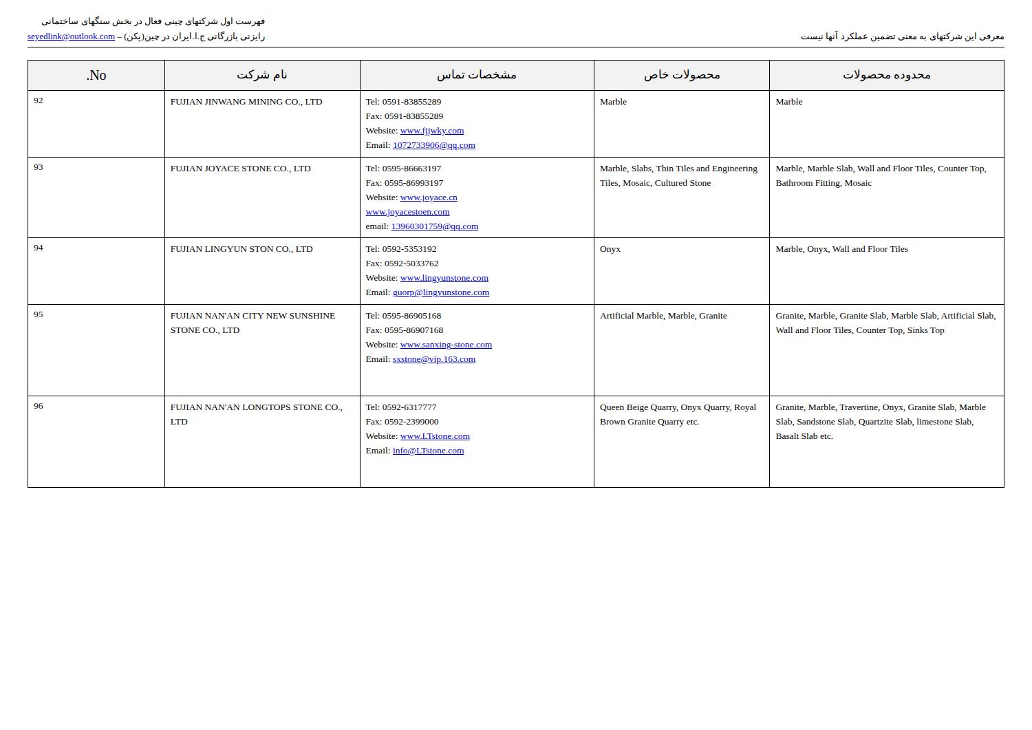معرفی این شرکتهای به معنی تضمین عملکرد آنها نیست
فهرست اول شرکتهای چینی فعال در بخش سنگهای ساختمانی
رایزنی بازرگانی ج.ا.ایران در چین(پکن) – seyedlink@outlook.com
| محدوده محصولات | محصولات خاص | مشخصات تماس | نام شرکت | No. |
| --- | --- | --- | --- | --- |
| Marble | Marble | Tel: 0591-83855289 Fax: 0591-83855289 Website: www.fjjwky.com Email: 1072733906@qq.com | FUJIAN JINWANG MINING CO., LTD | 92 |
| Marble, Marble Slab, Wall and Floor Tiles, Counter Top, Bathroom Fitting, Mosaic | Marble, Slabs, Thin Tiles and Engineering Tiles, Mosaic, Cultured Stone | Tel: 0595-86663197 Fax: 0595-86993197 Website: www.joyace.cn www.joyacestoen.com email: 13960301759@qq.com | FUJIAN JOYACE STONE CO., LTD | 93 |
| Marble, Onyx, Wall and Floor Tiles | Onyx | Tel: 0592-5353192 Fax: 0592-5033762 Website: www.lingyunstone.com Email: guorp@lingyunstone.com | FUJIAN LINGYUN STON CO., LTD | 94 |
| Granite, Marble, Granite Slab, Marble Slab, Artificial Slab, Wall and Floor Tiles, Counter Top, Sinks Top | Artificial Marble, Marble, Granite | Tel: 0595-86905168 Fax: 0595-86907168 Website: www.sanxing-stone.com Email: sxstone@vip.163.com | FUJIAN NAN'AN CITY NEW SUNSHINE STONE CO., LTD | 95 |
| Granite, Marble, Travertine, Onyx, Granite Slab, Marble Slab, Sandstone Slab, Quartzite Slab, limestone Slab, Basalt Slab etc. | Queen Beige Quarry, Onyx Quarry, Royal Brown Granite Quarry etc. | Tel: 0592-6317777 Fax: 0592-2399000 Website: www.LTstone.com Email: info@LTstone.com | FUJIAN NAN'AN LONGTOPS STONE CO., LTD | 96 |